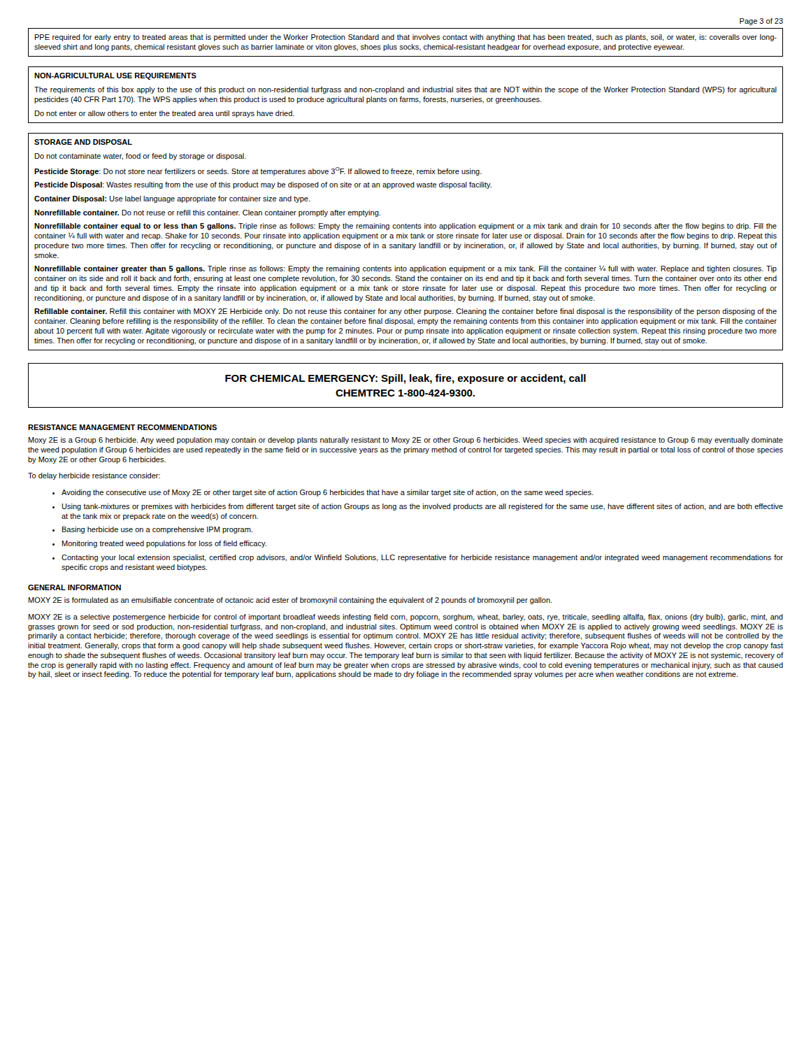Page 3 of 23
PPE required for early entry to treated areas that is permitted under the Worker Protection Standard and that involves contact with anything that has been treated, such as plants, soil, or water, is: coveralls over long-sleeved shirt and long pants, chemical resistant gloves such as barrier laminate or viton gloves, shoes plus socks, chemical-resistant headgear for overhead exposure, and protective eyewear.
NON-AGRICULTURAL USE REQUIREMENTS
The requirements of this box apply to the use of this product on non-residential turfgrass and non-cropland and industrial sites that are NOT within the scope of the Worker Protection Standard (WPS) for agricultural pesticides (40 CFR Part 170). The WPS applies when this product is used to produce agricultural plants on farms, forests, nurseries, or greenhouses.
Do not enter or allow others to enter the treated area until sprays have dried.
STORAGE AND DISPOSAL
Do not contaminate water, food or feed by storage or disposal.
Pesticide Storage: Do not store near fertilizers or seeds. Store at temperatures above 3OF. If allowed to freeze, remix before using.
Pesticide Disposal: Wastes resulting from the use of this product may be disposed of on site or at an approved waste disposal facility.
Container Disposal: Use label language appropriate for container size and type.
Nonrefillable container. Do not reuse or refill this container. Clean container promptly after emptying.
Nonrefillable container equal to or less than 5 gallons. Triple rinse as follows: Empty the remaining contents into application equipment or a mix tank and drain for 10 seconds after the flow begins to drip. Fill the container ¼ full with water and recap. Shake for 10 seconds. Pour rinsate into application equipment or a mix tank or store rinsate for later use or disposal. Drain for 10 seconds after the flow begins to drip. Repeat this procedure two more times. Then offer for recycling or reconditioning, or puncture and dispose of in a sanitary landfill or by incineration, or, if allowed by State and local authorities, by burning. If burned, stay out of smoke.
Nonrefillable container greater than 5 gallons. Triple rinse as follows: Empty the remaining contents into application equipment or a mix tank. Fill the container ¼ full with water. Replace and tighten closures. Tip container on its side and roll it back and forth, ensuring at least one complete revolution, for 30 seconds. Stand the container on its end and tip it back and forth several times. Turn the container over onto its other end and tip it back and forth several times. Empty the rinsate into application equipment or a mix tank or store rinsate for later use or disposal. Repeat this procedure two more times. Then offer for recycling or reconditioning, or puncture and dispose of in a sanitary landfill or by incineration, or, if allowed by State and local authorities, by burning. If burned, stay out of smoke.
Refillable container. Refill this container with MOXY 2E Herbicide only. Do not reuse this container for any other purpose. Cleaning the container before final disposal is the responsibility of the person disposing of the container. Cleaning before refilling is the responsibility of the refiller. To clean the container before final disposal, empty the remaining contents from this container into application equipment or mix tank. Fill the container about 10 percent full with water. Agitate vigorously or recirculate water with the pump for 2 minutes. Pour or pump rinsate into application equipment or rinsate collection system. Repeat this rinsing procedure two more times. Then offer for recycling or reconditioning, or puncture and dispose of in a sanitary landfill or by incineration, or, if allowed by State and local authorities, by burning. If burned, stay out of smoke.
FOR CHEMICAL EMERGENCY: Spill, leak, fire, exposure or accident, call
CHEMTREC 1-800-424-9300.
RESISTANCE MANAGEMENT RECOMMENDATIONS
Moxy 2E is a Group 6 herbicide. Any weed population may contain or develop plants naturally resistant to Moxy 2E or other Group 6 herbicides. Weed species with acquired resistance to Group 6 may eventually dominate the weed population if Group 6 herbicides are used repeatedly in the same field or in successive years as the primary method of control for targeted species. This may result in partial or total loss of control of those species by Moxy 2E or other Group 6 herbicides.
To delay herbicide resistance consider:
Avoiding the consecutive use of Moxy 2E or other target site of action Group 6 herbicides that have a similar target site of action, on the same weed species.
Using tank-mixtures or premixes with herbicides from different target site of action Groups as long as the involved products are all registered for the same use, have different sites of action, and are both effective at the tank mix or prepack rate on the weed(s) of concern.
Basing herbicide use on a comprehensive IPM program.
Monitoring treated weed populations for loss of field efficacy.
Contacting your local extension specialist, certified crop advisors, and/or Winfield Solutions, LLC representative for herbicide resistance management and/or integrated weed management recommendations for specific crops and resistant weed biotypes.
GENERAL INFORMATION
MOXY 2E is formulated as an emulsifiable concentrate of octanoic acid ester of bromoxynil containing the equivalent of 2 pounds of bromoxynil per gallon.
MOXY 2E is a selective postemergence herbicide for control of important broadleaf weeds infesting field corn, popcorn, sorghum, wheat, barley, oats, rye, triticale, seedling alfalfa, flax, onions (dry bulb), garlic, mint, and grasses grown for seed or sod production, non-residential turfgrass, and non-cropland, and industrial sites. Optimum weed control is obtained when MOXY 2E is applied to actively growing weed seedlings. MOXY 2E is primarily a contact herbicide; therefore, thorough coverage of the weed seedlings is essential for optimum control. MOXY 2E has little residual activity; therefore, subsequent flushes of weeds will not be controlled by the initial treatment. Generally, crops that form a good canopy will help shade subsequent weed flushes. However, certain crops or short-straw varieties, for example Yaccora Rojo wheat, may not develop the crop canopy fast enough to shade the subsequent flushes of weeds. Occasional transitory leaf burn may occur. The temporary leaf burn is similar to that seen with liquid fertilizer. Because the activity of MOXY 2E is not systemic, recovery of the crop is generally rapid with no lasting effect. Frequency and amount of leaf burn may be greater when crops are stressed by abrasive winds, cool to cold evening temperatures or mechanical injury, such as that caused by hail, sleet or insect feeding. To reduce the potential for temporary leaf burn, applications should be made to dry foliage in the recommended spray volumes per acre when weather conditions are not extreme.